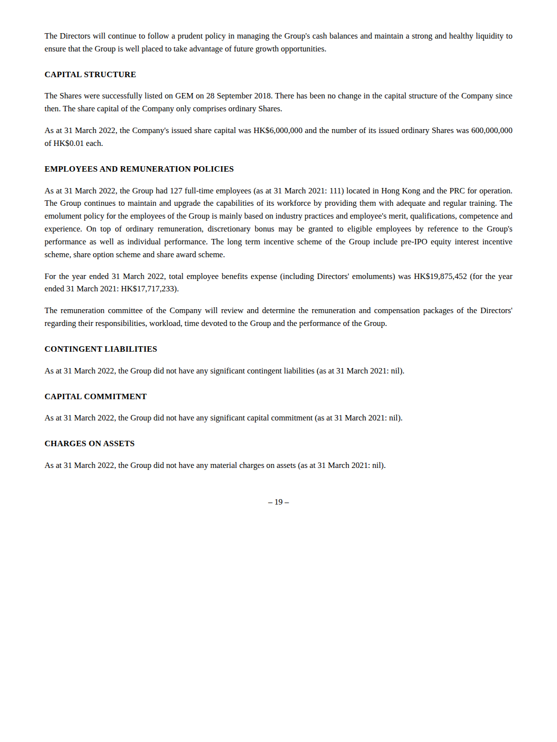The Directors will continue to follow a prudent policy in managing the Group's cash balances and maintain a strong and healthy liquidity to ensure that the Group is well placed to take advantage of future growth opportunities.
Capital Structure
The Shares were successfully listed on GEM on 28 September 2018. There has been no change in the capital structure of the Company since then. The share capital of the Company only comprises ordinary Shares.
As at 31 March 2022, the Company's issued share capital was HK$6,000,000 and the number of its issued ordinary Shares was 600,000,000 of HK$0.01 each.
Employees and Remuneration Policies
As at 31 March 2022, the Group had 127 full-time employees (as at 31 March 2021: 111) located in Hong Kong and the PRC for operation. The Group continues to maintain and upgrade the capabilities of its workforce by providing them with adequate and regular training. The emolument policy for the employees of the Group is mainly based on industry practices and employee's merit, qualifications, competence and experience. On top of ordinary remuneration, discretionary bonus may be granted to eligible employees by reference to the Group's performance as well as individual performance. The long term incentive scheme of the Group include pre-IPO equity interest incentive scheme, share option scheme and share award scheme.
For the year ended 31 March 2022, total employee benefits expense (including Directors' emoluments) was HK$19,875,452 (for the year ended 31 March 2021: HK$17,717,233).
The remuneration committee of the Company will review and determine the remuneration and compensation packages of the Directors' regarding their responsibilities, workload, time devoted to the Group and the performance of the Group.
Contingent Liabilities
As at 31 March 2022, the Group did not have any significant contingent liabilities (as at 31 March 2021: nil).
Capital Commitment
As at 31 March 2022, the Group did not have any significant capital commitment (as at 31 March 2021: nil).
Charges on Assets
As at 31 March 2022, the Group did not have any material charges on assets (as at 31 March 2021: nil).
– 19 –